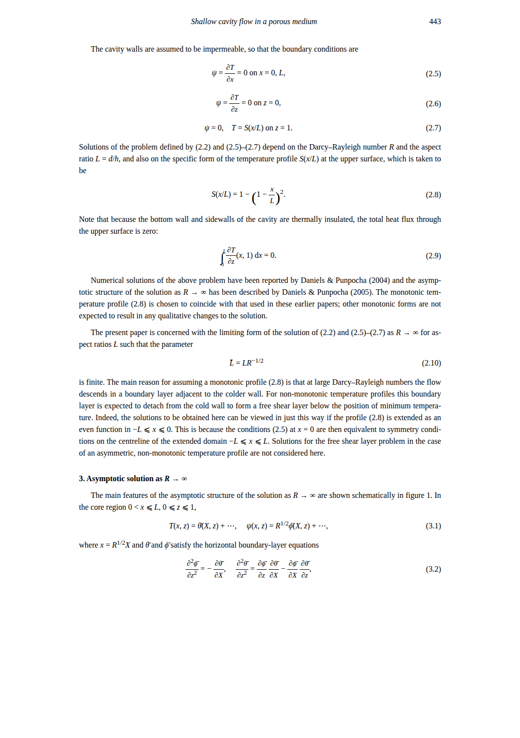Shallow cavity flow in a porous medium 443
The cavity walls are assumed to be impermeable, so that the boundary conditions are
ψ = ∂T∂x = 0 on x = 0, L,
(2.5)
ψ = ∂T∂z = 0 on z = 0,
(2.6)
ψ = 0, T = S(x/L) on z = 1.
(2.7)
Solutions of the problem defined by (2.2) and (2.5)–(2.7) depend on the Darcy–Rayleigh number R and the aspect ratio L = d/h, and also on the specific form of the temperature profile S(x/L) at the upper surface, which is taken to be
S(x/L) = 1 − (1 − xL)2.
(2.8)
Note that because the bottom wall and sidewalls of the cavity are thermally insulated, the total heat flux through the upper surface is zero:
∫L 0 ∂T∂z(x, 1) dx = 0.
(2.9)
Numerical solutions of the above problem have been reported by Daniels & Punpocha (2004) and the asymptotic structure of the solution as R → ∞ has been described by Daniels & Punpocha (2005). The monotonic temperature profile (2.8) is chosen to coincide with that used in these earlier papers; other monotonic forms are not expected to result in any qualitative changes to the solution.
The present paper is concerned with the limiting form of the solution of (2.2) and (2.5)–(2.7) as R → ∞ for aspect ratios L such that the parameter
L̄ = LR−1/2
(2.10)
is finite. The main reason for assuming a monotonic profile (2.8) is that at large Darcy–Rayleigh numbers the flow descends in a boundary layer adjacent to the colder wall. For non-monotonic temperature profiles this boundary layer is expected to detach from the cold wall to form a free shear layer below the position of minimum temperature. Indeed, the solutions to be obtained here can be viewed in just this way if the profile (2.8) is extended as an even function in −L ⩽ x ⩽ 0. This is because the conditions (2.5) at x = 0 are then equivalent to symmetry conditions on the centreline of the extended domain −L ⩽ x ⩽ L. Solutions for the free shear layer problem in the case of an asymmetric, non-monotonic temperature profile are not considered here.
3. Asymptotic solution as R → ∞
The main features of the asymptotic structure of the solution as R → ∞ are shown schematically in figure 1. In the core region 0 < x ⩽ L, 0 ⩽ z ⩽ 1,
T(x, z) = θ̄(X, z) + ⋯, ψ(x, z) = R1/2ϕ̄(X, z) + ⋯,
(3.1)
where x = R1/2X and θ̄ and ϕ̄ satisfy the horizontal boundary-layer equations
∂2ϕ̄∂z2 = − ∂θ̄∂X, ∂2θ̄∂z2 = ∂ϕ̄∂z ∂θ̄∂X − ∂ϕ̄∂X ∂θ̄∂z,
(3.2)